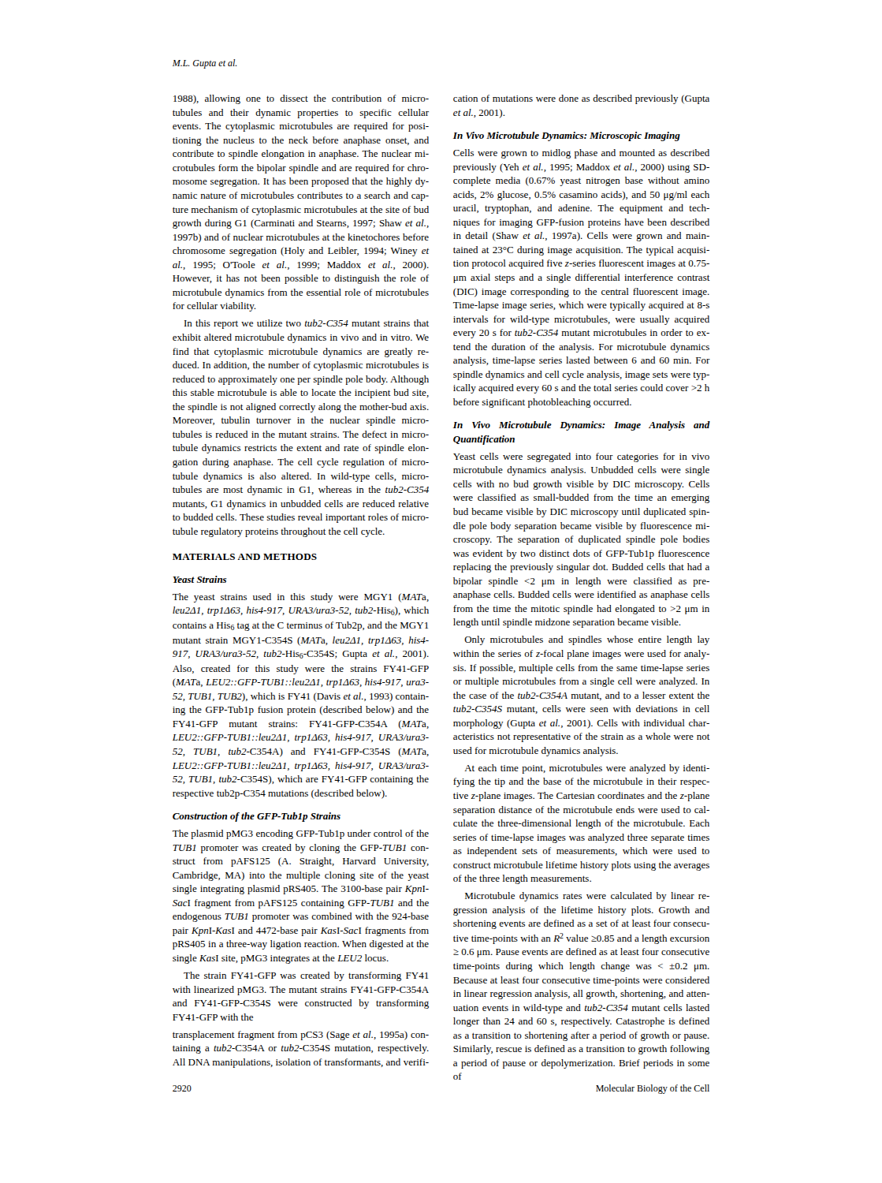M.L. Gupta et al.
1988), allowing one to dissect the contribution of microtubules and their dynamic properties to specific cellular events. The cytoplasmic microtubules are required for positioning the nucleus to the neck before anaphase onset, and contribute to spindle elongation in anaphase. The nuclear microtubules form the bipolar spindle and are required for chromosome segregation. It has been proposed that the highly dynamic nature of microtubules contributes to a search and capture mechanism of cytoplasmic microtubules at the site of bud growth during G1 (Carminati and Stearns, 1997; Shaw et al., 1997b) and of nuclear microtubules at the kinetochores before chromosome segregation (Holy and Leibler, 1994; Winey et al., 1995; O'Toole et al., 1999; Maddox et al., 2000). However, it has not been possible to distinguish the role of microtubule dynamics from the essential role of microtubules for cellular viability.
In this report we utilize two tub2-C354 mutant strains that exhibit altered microtubule dynamics in vivo and in vitro. We find that cytoplasmic microtubule dynamics are greatly reduced. In addition, the number of cytoplasmic microtubules is reduced to approximately one per spindle pole body. Although this stable microtubule is able to locate the incipient bud site, the spindle is not aligned correctly along the mother-bud axis. Moreover, tubulin turnover in the nuclear spindle microtubules is reduced in the mutant strains. The defect in microtubule dynamics restricts the extent and rate of spindle elongation during anaphase. The cell cycle regulation of microtubule dynamics is also altered. In wild-type cells, microtubules are most dynamic in G1, whereas in the tub2-C354 mutants, G1 dynamics in unbudded cells are reduced relative to budded cells. These studies reveal important roles of microtubule regulatory proteins throughout the cell cycle.
Materials and Methods
Yeast Strains
The yeast strains used in this study were MGY1 (MATa, leu2Δ1, trp1Δ63, his4-917, URA3/ura3-52, tub2-His6), which contains a His6 tag at the C terminus of Tub2p, and the MGY1 mutant strain MGY1-C354S (MATa, leu2Δ1, trp1Δ63, his4-917, URA3/ura3-52, tub2-His6-C354S; Gupta et al., 2001). Also, created for this study were the strains FY41-GFP (MATa, LEU2::GFP-TUB1::leu2Δ1, trp1Δ63, his4-917, ura3-52, TUB1, TUB2), which is FY41 (Davis et al., 1993) containing the GFP-Tub1p fusion protein (described below) and the FY41-GFP mutant strains: FY41-GFP-C354A (MATa, LEU2::GFP-TUB1::leu2Δ1, trp1Δ63, his4-917, URA3/ura3-52, TUB1, tub2-C354A) and FY41-GFP-C354S (MATa, LEU2::GFP-TUB1::leu2Δ1, trp1Δ63, his4-917, URA3/ura3-52, TUB1, tub2-C354S), which are FY41-GFP containing the respective tub2p-C354 mutations (described below).
Construction of the GFP-Tub1p Strains
The plasmid pMG3 encoding GFP-Tub1p under control of the TUB1 promoter was created by cloning the GFP-TUB1 construct from pAFS125 (A. Straight, Harvard University, Cambridge, MA) into the multiple cloning site of the yeast single integrating plasmid pRS405. The 3100-base pair Kpn I-Sac I fragment from pAFS125 containing GFP-TUB1 and the endogenous TUB1 promoter was combined with the 924-base pair Kpn I-Kas I and 4472-base pair Kas I-Sac I fragments from pRS405 in a three-way ligation reaction. When digested at the single Kas I site, pMG3 integrates at the LEU2 locus.
The strain FY41-GFP was created by transforming FY41 with linearized pMG3. The mutant strains FY41-GFP-C354A and FY41-GFP-C354S were constructed by transforming FY41-GFP with the
transplacement fragment from pCS3 (Sage et al., 1995a) containing a tub2-C354A or tub2-C354S mutation, respectively. All DNA manipulations, isolation of transformants, and verification of mutations were done as described previously (Gupta et al., 2001).
In Vivo Microtubule Dynamics: Microscopic Imaging
Cells were grown to midlog phase and mounted as described previously (Yeh et al., 1995; Maddox et al., 2000) using SD-complete media (0.67% yeast nitrogen base without amino acids, 2% glucose, 0.5% casamino acids), and 50 μg/ml each uracil, tryptophan, and adenine. The equipment and techniques for imaging GFP-fusion proteins have been described in detail (Shaw et al., 1997a). Cells were grown and maintained at 23°C during image acquisition. The typical acquisition protocol acquired five z-series fluorescent images at 0.75-μm axial steps and a single differential interference contrast (DIC) image corresponding to the central fluorescent image. Time-lapse image series, which were typically acquired at 8-s intervals for wild-type microtubules, were usually acquired every 20 s for tub2-C354 mutant microtubules in order to extend the duration of the analysis. For microtubule dynamics analysis, time-lapse series lasted between 6 and 60 min. For spindle dynamics and cell cycle analysis, image sets were typically acquired every 60 s and the total series could cover >2 h before significant photobleaching occurred.
In Vivo Microtubule Dynamics: Image Analysis and Quantification
Yeast cells were segregated into four categories for in vivo microtubule dynamics analysis. Unbudded cells were single cells with no bud growth visible by DIC microscopy. Cells were classified as small-budded from the time an emerging bud became visible by DIC microscopy until duplicated spindle pole body separation became visible by fluorescence microscopy. The separation of duplicated spindle pole bodies was evident by two distinct dots of GFP-Tub1p fluorescence replacing the previously singular dot. Budded cells that had a bipolar spindle <2 μm in length were classified as preanaphase cells. Budded cells were identified as anaphase cells from the time the mitotic spindle had elongated to >2 μm in length until spindle midzone separation became visible.
Only microtubules and spindles whose entire length lay within the series of z-focal plane images were used for analysis. If possible, multiple cells from the same time-lapse series or multiple microtubules from a single cell were analyzed. In the case of the tub2-C354A mutant, and to a lesser extent the tub2-C354S mutant, cells were seen with deviations in cell morphology (Gupta et al., 2001). Cells with individual characteristics not representative of the strain as a whole were not used for microtubule dynamics analysis.
At each time point, microtubules were analyzed by identifying the tip and the base of the microtubule in their respective z-plane images. The Cartesian coordinates and the z-plane separation distance of the microtubule ends were used to calculate the three-dimensional length of the microtubule. Each series of time-lapse images was analyzed three separate times as independent sets of measurements, which were used to construct microtubule lifetime history plots using the averages of the three length measurements.
Microtubule dynamics rates were calculated by linear regression analysis of the lifetime history plots. Growth and shortening events are defined as a set of at least four consecutive time-points with an R2 value ≥0.85 and a length excursion ≥ 0.6 μm. Pause events are defined as at least four consecutive time-points during which length change was < ±0.2 μm. Because at least four consecutive time-points were considered in linear regression analysis, all growth, shortening, and attenuation events in wild-type and tub2-C354 mutant cells lasted longer than 24 and 60 s, respectively. Catastrophe is defined as a transition to shortening after a period of growth or pause. Similarly, rescue is defined as a transition to growth following a period of pause or depolymerization. Brief periods in some of
2920
Molecular Biology of the Cell